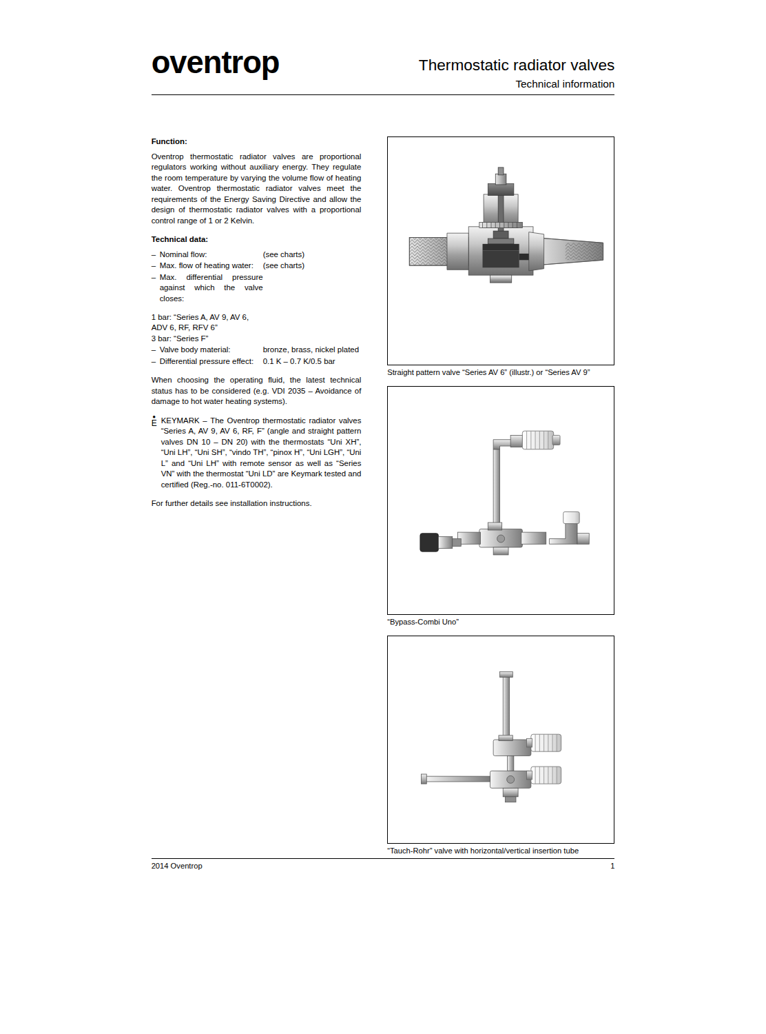oventrop
Thermostatic radiator valves
Technical information
Function:
Oventrop thermostatic radiator valves are proportional regulators working without auxiliary energy. They regulate the room temperature by varying the volume flow of heating water. Oventrop thermostatic radiator valves meet the requirements of the Energy Saving Directive and allow the design of thermostatic radiator valves with a proportional control range of 1 or 2 Kelvin.
Technical data:
–Nominal flow:(see charts)
–Max. flow of heating water:(see charts)
–Max. differential pressure against which the valve closes:
1 bar: “Series A, AV 9, AV 6,
ADV 6, RF, RFV 6”
3 bar: “Series F”
–Valve body material: bronze, brass, nickel plated
–Differential pressure effect: 0.1 K – 0.7 K/0.5 bar
When choosing the operating fluid, the latest technical status has to be considered (e.g. VDI 2035 – Avoidance of damage to hot water heating systems).
●E KEYMARK – The Oventrop thermostatic radiator valves “Series A, AV 9, AV 6, RF, F” (angle and straight pattern valves DN 10 – DN 20) with the thermostats “Uni XH”, “Uni LH”, “Uni SH”, “vindo TH”, “pinox H”, “Uni LGH”, “Uni L” and “Uni LH” with remote sensor as well as “Series VN” with the thermostat “Uni LD” are Keymark tested and certified (Reg.-no. 011-6T0002).
For further details see installation instructions.
Straight pattern valve “Series AV 6” (illustr.) or “Series AV 9”
“Bypass-Combi Uno”
“Tauch-Rohr” valve with horizontal/vertical insertion tube
2014 Oventrop 1